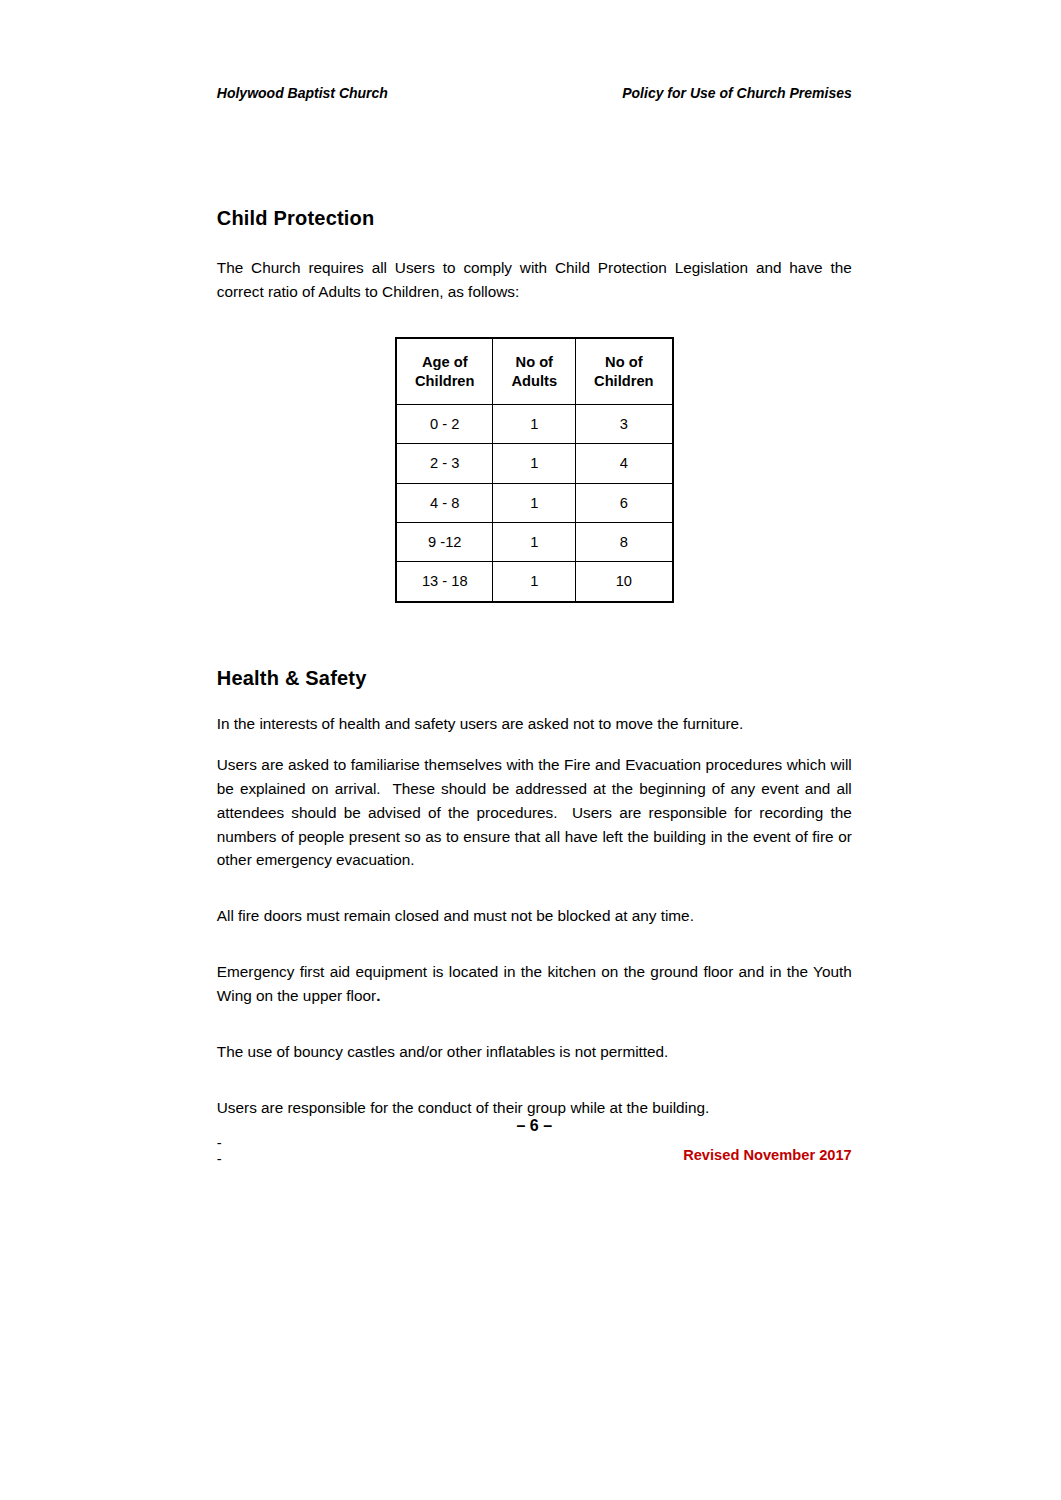Holywood Baptist Church
Policy for Use of Church Premises
Child Protection
The Church requires all Users to comply with Child Protection Legislation and have the correct ratio of Adults to Children, as follows:
| Age of Children | No of Adults | No of Children |
| --- | --- | --- |
| 0 - 2 | 1 | 3 |
| 2 - 3 | 1 | 4 |
| 4 - 8 | 1 | 6 |
| 9 -12 | 1 | 8 |
| 13 - 18 | 1 | 10 |
Health & Safety
In the interests of health and safety users are asked not to move the furniture.
Users are asked to familiarise themselves with the Fire and Evacuation procedures which will be explained on arrival. These should be addressed at the beginning of any event and all attendees should be advised of the procedures. Users are responsible for recording the numbers of people present so as to ensure that all have left the building in the event of fire or other emergency evacuation.
All fire doors must remain closed and must not be blocked at any time.
Emergency first aid equipment is located in the kitchen on the ground floor and in the Youth Wing on the upper floor.
The use of bouncy castles and/or other inflatables is not permitted.
Users are responsible for the conduct of their group while at the building.
-
-
– 6 –
Revised November 2017